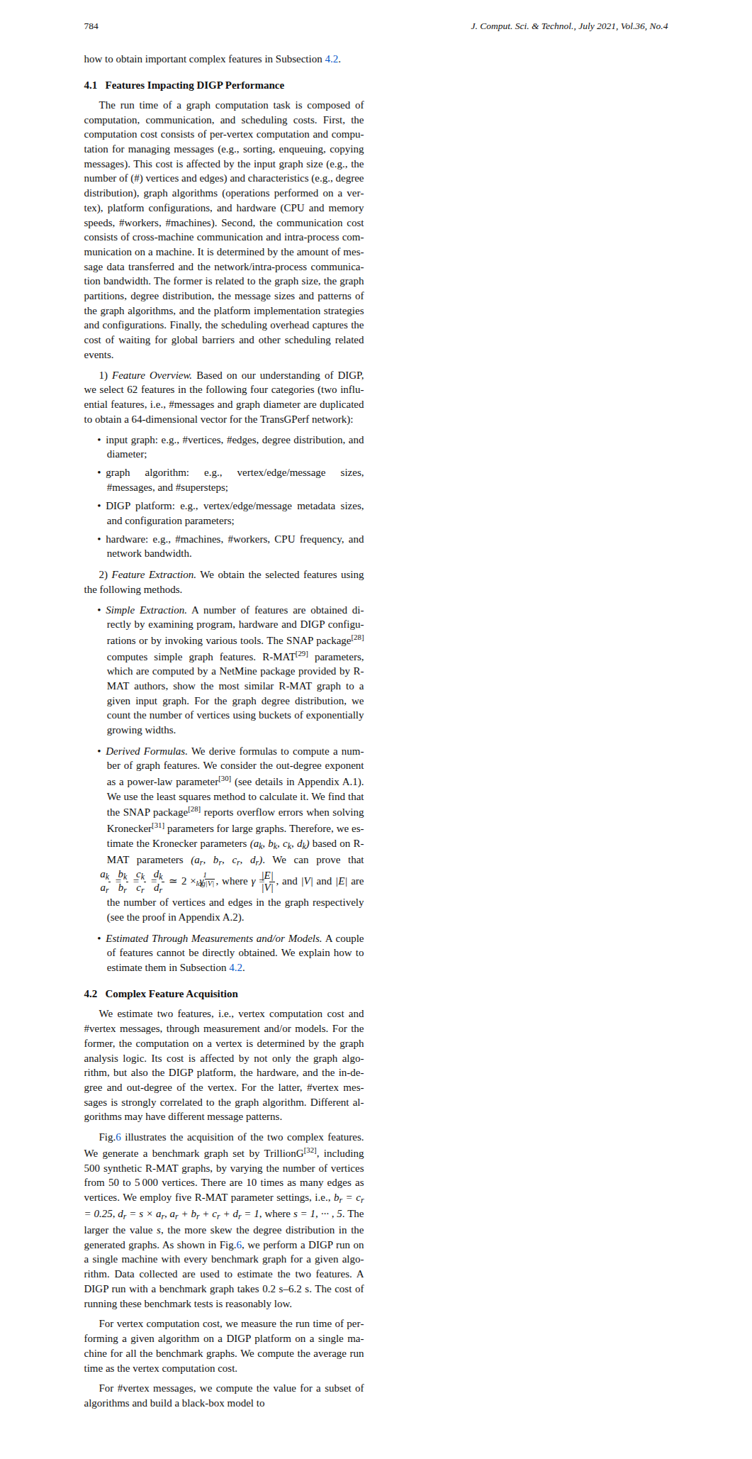784 J. Comput. Sci. & Technol., July 2021, Vol.36, No.4
how to obtain important complex features in Subsection 4.2.
4.1 Features Impacting DIGP Performance
The run time of a graph computation task is composed of computation, communication, and scheduling costs. First, the computation cost consists of per-vertex computation and computation for managing messages (e.g., sorting, enqueuing, copying messages). This cost is affected by the input graph size (e.g., the number of (#) vertices and edges) and characteristics (e.g., degree distribution), graph algorithms (operations performed on a vertex), platform configurations, and hardware (CPU and memory speeds, #workers, #machines). Second, the communication cost consists of cross-machine communication and intra-process communication on a machine. It is determined by the amount of message data transferred and the network/intra-process communication bandwidth. The former is related to the graph size, the graph partitions, degree distribution, the message sizes and patterns of the graph algorithms, and the platform implementation strategies and configurations. Finally, the scheduling overhead captures the cost of waiting for global barriers and other scheduling related events.
1) Feature Overview. Based on our understanding of DIGP, we select 62 features in the following four categories (two influential features, i.e., #messages and graph diameter are duplicated to obtain a 64-dimensional vector for the TransGPerf network):
input graph: e.g., #vertices, #edges, degree distribution, and diameter;
graph algorithm: e.g., vertex/edge/message sizes, #messages, and #supersteps;
DIGP platform: e.g., vertex/edge/message metadata sizes, and configuration parameters;
hardware: e.g., #machines, #workers, CPU frequency, and network bandwidth.
2) Feature Extraction. We obtain the selected features using the following methods.
Simple Extraction. A number of features are obtained directly by examining program, hardware and DIGP configurations or by invoking various tools. The SNAP package[28] computes simple graph features. R-MAT[29] parameters, which are computed by a NetMine package provided by R-MAT authors, show the most similar R-MAT graph to a given input graph. For the graph degree distribution, we count the number of vertices using buckets of exponentially growing widths.
Derived Formulas. We derive formulas to compute a number of graph features. We consider the out-degree exponent as a power-law parameter[30] (see details in Appendix A.1). We use the least squares method to calculate it. We find that the SNAP package[28] reports overflow errors when solving Kronecker[31] parameters for large graphs. Therefore, we estimate the Kronecker parameters (ak, bk, ck, dk) based on R-MAT parameters (ar, br, cr, dr). We can prove that ak ar = bk br = ck cr = dk dr ≃ 2 × γ 1 log|V|, where γ = |E||V|, and |V| and |E| are the number of vertices and edges in the graph respectively (see the proof in Appendix A.2).
Estimated Through Measurements and/or Models. A couple of features cannot be directly obtained. We explain how to estimate them in Subsection 4.2.
4.2 Complex Feature Acquisition
We estimate two features, i.e., vertex computation cost and #vertex messages, through measurement and/or models. For the former, the computation on a vertex is determined by the graph analysis logic. Its cost is affected by not only the graph algorithm, but also the DIGP platform, the hardware, and the in-degree and out-degree of the vertex. For the latter, #vertex messages is strongly correlated to the graph algorithm. Different algorithms may have different message patterns.
Fig.6 illustrates the acquisition of the two complex features. We generate a benchmark graph set by TrillionG[32], including 500 synthetic R-MAT graphs, by varying the number of vertices from 50 to 5 000 vertices. There are 10 times as many edges as vertices. We employ five R-MAT parameter settings, i.e., br = cr = 0.25, dr = s × ar, ar + br + cr + dr = 1, where s = 1, ··· , 5. The larger the value s, the more skew the degree distribution in the generated graphs. As shown in Fig.6, we perform a DIGP run on a single machine with every benchmark graph for a given algorithm. Data collected are used to estimate the two features. A DIGP run with a benchmark graph takes 0.2 s–6.2 s. The cost of running these benchmark tests is reasonably low.
For vertex computation cost, we measure the run time of performing a given algorithm on a DIGP platform on a single machine for all the benchmark graphs. We compute the average run time as the vertex computation cost.
For #vertex messages, we compute the value for a subset of algorithms and build a black-box model to